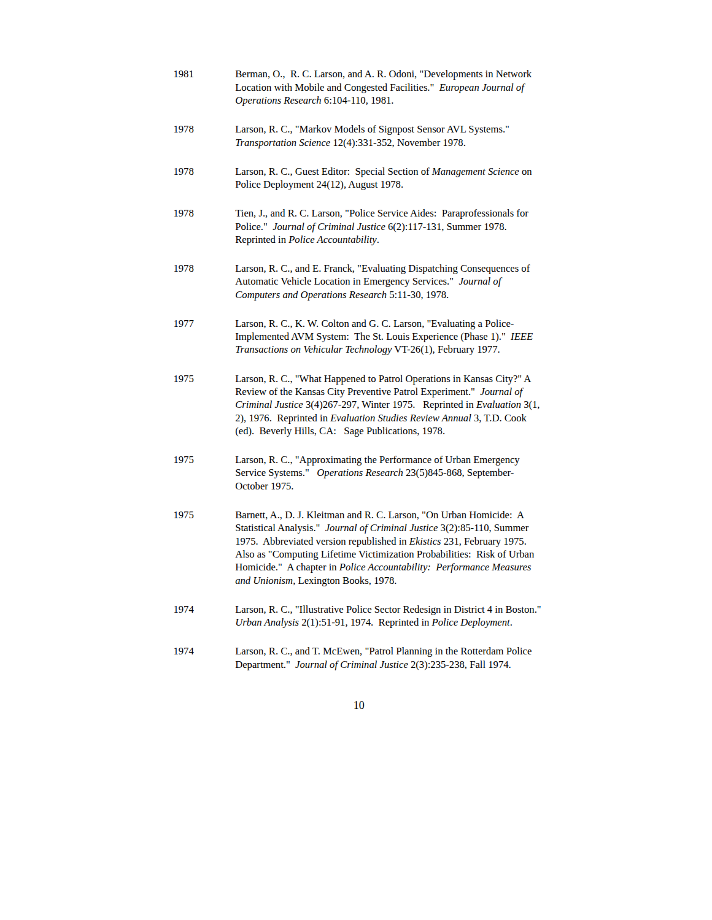| 1981 | Berman, O., R. C. Larson, and A. R. Odoni, "Developments in Network Location with Mobile and Congested Facilities." European Journal of Operations Research 6:104-110, 1981. |
| 1978 | Larson, R. C., "Markov Models of Signpost Sensor AVL Systems." Transportation Science 12(4):331-352, November 1978. |
| 1978 | Larson, R. C., Guest Editor: Special Section of Management Science on Police Deployment 24(12), August 1978. |
| 1978 | Tien, J., and R. C. Larson, "Police Service Aides: Paraprofessionals for Police." Journal of Criminal Justice 6(2):117-131, Summer 1978. Reprinted in Police Accountability . |
| 1978 | Larson, R. C., and E. Franck, "Evaluating Dispatching Consequences of Automatic Vehicle Location in Emergency Services." Journal of Computers and Operations Research 5:11-30, 1978. |
| 1977 | Larson, R. C., K. W. Colton and G. C. Larson, "Evaluating a Police-Implemented AVM System: The St. Louis Experience (Phase 1)." IEEE Transactions on Vehicular Technology VT-26(1), February 1977. |
| 1975 | Larson, R. C., "What Happened to Patrol Operations in Kansas City?" A Review of the Kansas City Preventive Patrol Experiment." Journal of Criminal Justice 3(4)267-297, Winter 1975. Reprinted in Evaluation 3(1, 2), 1976. Reprinted in Evaluation Studies Review Annual 3, T.D. Cook (ed). Beverly Hills, CA: Sage Publications, 1978. |
| 1975 | Larson, R. C., "Approximating the Performance of Urban Emergency Service Systems." Operations Research 23(5)845-868, September-October 1975. |
| 1975 | Barnett, A., D. J. Kleitman and R. C. Larson, "On Urban Homicide: A Statistical Analysis." Journal of Criminal Justice 3(2):85-110, Summer 1975. Abbreviated version republished in Ekistics 231, February 1975. Also as "Computing Lifetime Victimization Probabilities: Risk of Urban Homicide." A chapter in Police Accountability: Performance Measures and Unionism , Lexington Books, 1978. |
| 1974 | Larson, R. C., "Illustrative Police Sector Redesign in District 4 in Boston." Urban Analysis 2(1):51-91, 1974. Reprinted in Police Deployment . |
| 1974 | Larson, R. C., and T. McEwen, "Patrol Planning in the Rotterdam Police Department." Journal of Criminal Justice 2(3):235-238, Fall 1974. |
10